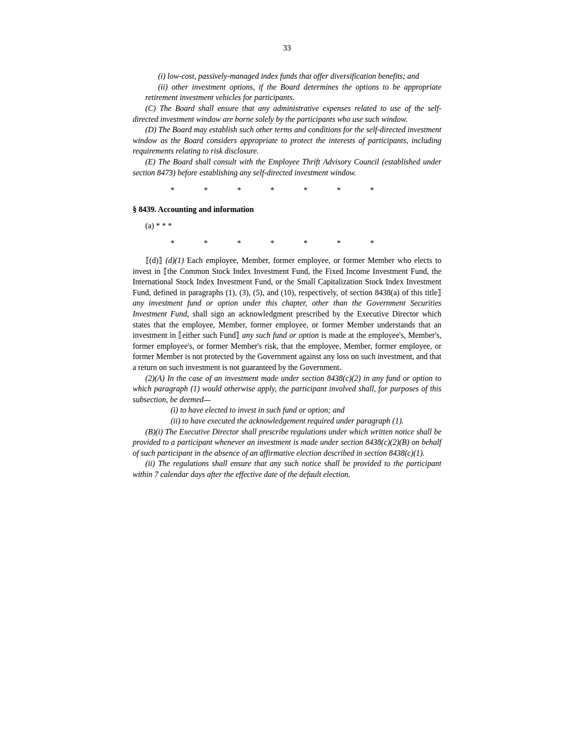33
(i) low-cost, passively-managed index funds that offer diversification benefits; and
(ii) other investment options, if the Board determines the options to be appropriate retirement investment vehicles for participants.
(C) The Board shall ensure that any administrative expenses related to use of the self-directed investment window are borne solely by the participants who use such window.
(D) The Board may establish such other terms and conditions for the self-directed investment window as the Board considers appropriate to protect the interests of participants, including requirements relating to risk disclosure.
(E) The Board shall consult with the Employee Thrift Advisory Council (established under section 8473) before establishing any self-directed investment window.
*******
§ 8439. Accounting and information
(a) * * *
*******
⟦(d)⟧ (d)(1) Each employee, Member, former employee, or former Member who elects to invest in ⟦the Common Stock Index Investment Fund, the Fixed Income Investment Fund, the International Stock Index Investment Fund, or the Small Capitalization Stock Index Investment Fund, defined in paragraphs (1), (3), (5), and (10), respectively, of section 8438(a) of this title⟧ any investment fund or option under this chapter, other than the Government Securities Investment Fund, shall sign an acknowledgment prescribed by the Executive Director which states that the employee, Member, former employee, or former Member understands that an investment in ⟦either such Fund⟧ any such fund or option is made at the employee's, Member's, former employee's, or former Member's risk, that the employee, Member, former employee, or former Member is not protected by the Government against any loss on such investment, and that a return on such investment is not guaranteed by the Government.
(2)(A) In the case of an investment made under section 8438(c)(2) in any fund or option to which paragraph (1) would otherwise apply, the participant involved shall, for purposes of this subsection, be deemed—
(i) to have elected to invest in such fund or option; and
(ii) to have executed the acknowledgement required under paragraph (1).
(B)(i) The Executive Director shall prescribe regulations under which written notice shall be provided to a participant whenever an investment is made under section 8438(c)(2)(B) on behalf of such participant in the absence of an affirmative election described in section 8438(c)(1).
(ii) The regulations shall ensure that any such notice shall be provided to the participant within 7 calendar days after the effective date of the default election.